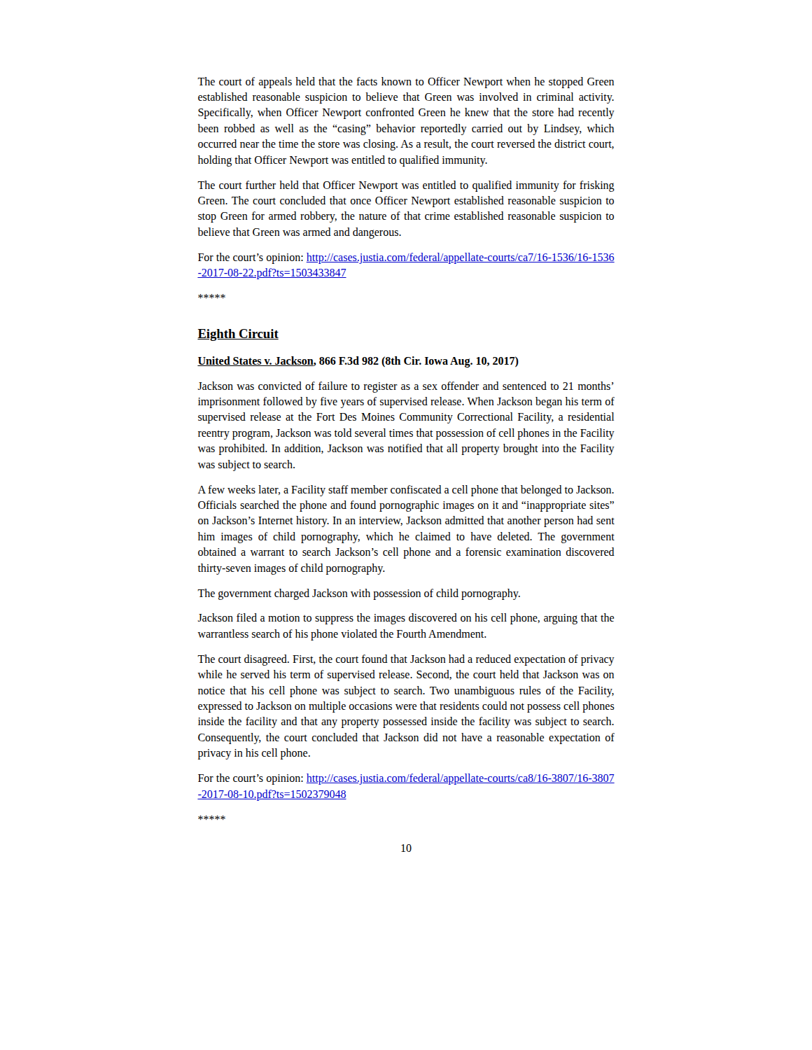The court of appeals held that the facts known to Officer Newport when he stopped Green established reasonable suspicion to believe that Green was involved in criminal activity. Specifically, when Officer Newport confronted Green he knew that the store had recently been robbed as well as the “casing” behavior reportedly carried out by Lindsey, which occurred near the time the store was closing. As a result, the court reversed the district court, holding that Officer Newport was entitled to qualified immunity.
The court further held that Officer Newport was entitled to qualified immunity for frisking Green. The court concluded that once Officer Newport established reasonable suspicion to stop Green for armed robbery, the nature of that crime established reasonable suspicion to believe that Green was armed and dangerous.
For the court’s opinion: http://cases.justia.com/federal/appellate-courts/ca7/16-1536/16-1536-2017-08-22.pdf?ts=1503433847
*****
Eighth Circuit
United States v. Jackson, 866 F.3d 982 (8th Cir. Iowa Aug. 10, 2017)
Jackson was convicted of failure to register as a sex offender and sentenced to 21 months’ imprisonment followed by five years of supervised release. When Jackson began his term of supervised release at the Fort Des Moines Community Correctional Facility, a residential reentry program, Jackson was told several times that possession of cell phones in the Facility was prohibited. In addition, Jackson was notified that all property brought into the Facility was subject to search.
A few weeks later, a Facility staff member confiscated a cell phone that belonged to Jackson. Officials searched the phone and found pornographic images on it and “inappropriate sites” on Jackson’s Internet history. In an interview, Jackson admitted that another person had sent him images of child pornography, which he claimed to have deleted. The government obtained a warrant to search Jackson’s cell phone and a forensic examination discovered thirty-seven images of child pornography.
The government charged Jackson with possession of child pornography.
Jackson filed a motion to suppress the images discovered on his cell phone, arguing that the warrantless search of his phone violated the Fourth Amendment.
The court disagreed. First, the court found that Jackson had a reduced expectation of privacy while he served his term of supervised release. Second, the court held that Jackson was on notice that his cell phone was subject to search. Two unambiguous rules of the Facility, expressed to Jackson on multiple occasions were that residents could not possess cell phones inside the facility and that any property possessed inside the facility was subject to search. Consequently, the court concluded that Jackson did not have a reasonable expectation of privacy in his cell phone.
For the court’s opinion: http://cases.justia.com/federal/appellate-courts/ca8/16-3807/16-3807-2017-08-10.pdf?ts=1502379048
*****
10